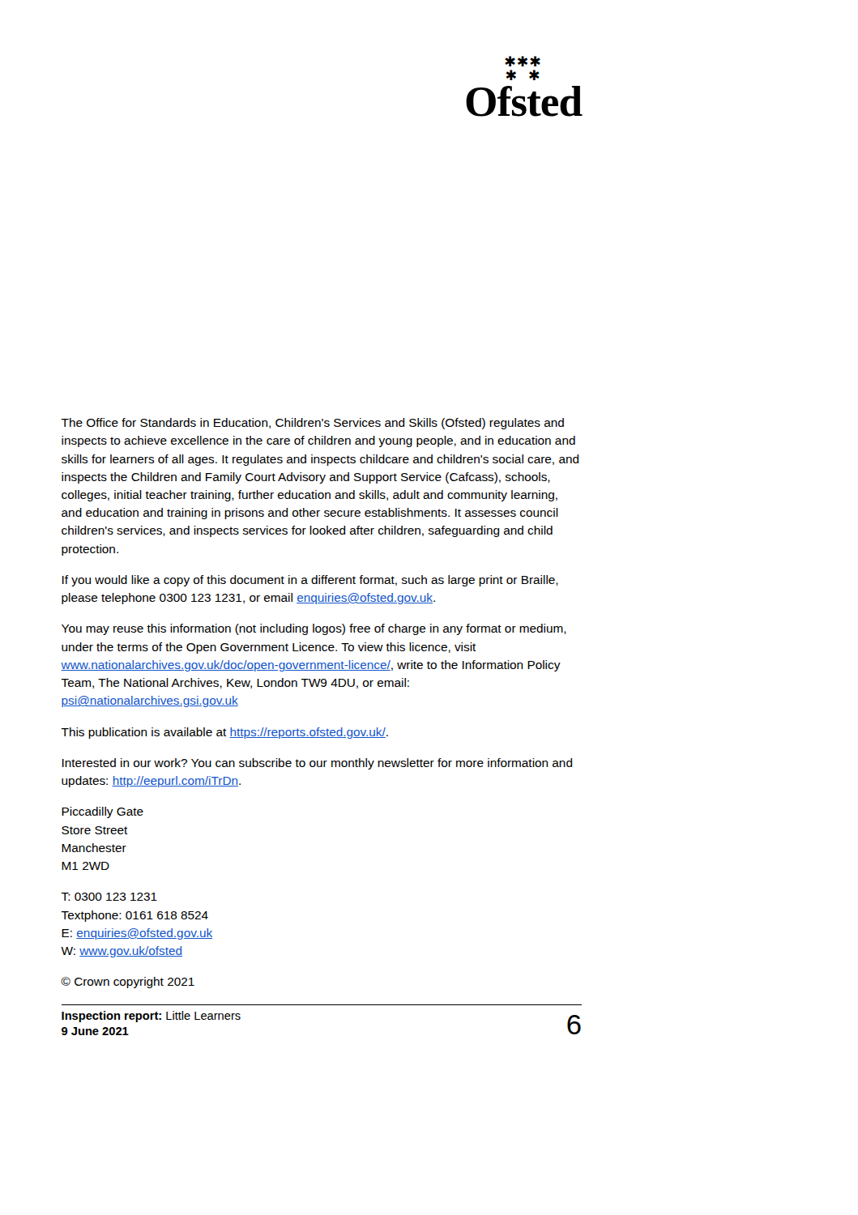✱✱✱
✱ ✱ Ofsted
The Office for Standards in Education, Children's Services and Skills (Ofsted) regulates and inspects to achieve excellence in the care of children and young people, and in education and skills for learners of all ages. It regulates and inspects childcare and children's social care, and inspects the Children and Family Court Advisory and Support Service (Cafcass), schools, colleges, initial teacher training, further education and skills, adult and community learning, and education and training in prisons and other secure establishments. It assesses council children's services, and inspects services for looked after children, safeguarding and child protection.
If you would like a copy of this document in a different format, such as large print or Braille, please telephone 0300 123 1231, or email enquiries@ofsted.gov.uk.
You may reuse this information (not including logos) free of charge in any format or medium, under the terms of the Open Government Licence. To view this licence, visit www.nationalarchives.gov.uk/doc/open-government-licence/, write to the Information Policy Team, The National Archives, Kew, London TW9 4DU, or email: psi@nationalarchives.gsi.gov.uk
This publication is available at https://reports.ofsted.gov.uk/.
Interested in our work? You can subscribe to our monthly newsletter for more information and updates: http://eepurl.com/iTrDn.
Piccadilly Gate
Store Street
Manchester
M1 2WD
T: 0300 123 1231
Textphone: 0161 618 8524
E: enquiries@ofsted.gov.uk
W: www.gov.uk/ofsted
© Crown copyright 2021
Inspection report: Little Learners
9 June 2021
6